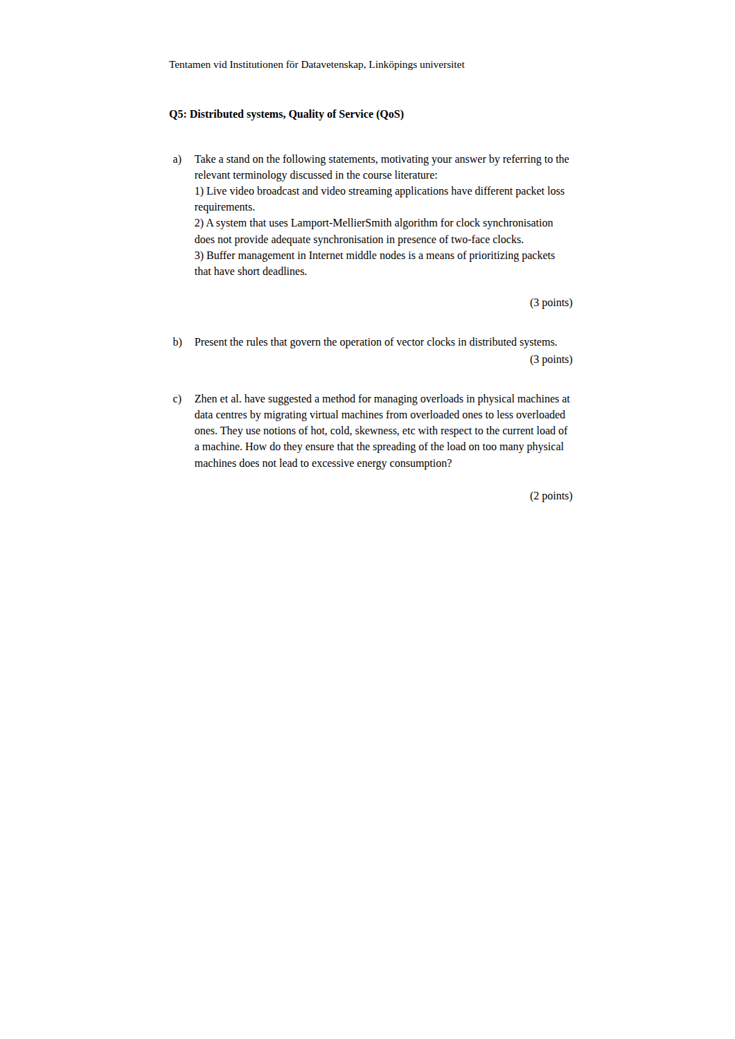Tentamen vid Institutionen för Datavetenskap, Linköpings universitet
Q5: Distributed systems, Quality of Service (QoS)
a) Take a stand on the following statements, motivating your answer by referring to the relevant terminology discussed in the course literature: 1) Live video broadcast and video streaming applications have different packet loss requirements. 2) A system that uses Lamport-MellierSmith algorithm for clock synchronisation does not provide adequate synchronisation in presence of two-face clocks. 3) Buffer management in Internet middle nodes is a means of prioritizing packets that have short deadlines.
(3 points)
b) Present the rules that govern the operation of vector clocks in distributed systems.
(3 points)
c) Zhen et al. have suggested a method for managing overloads in physical machines at data centres by migrating virtual machines from overloaded ones to less overloaded ones. They use notions of hot, cold, skewness, etc with respect to the current load of a machine. How do they ensure that the spreading of the load on too many physical machines does not lead to excessive energy consumption?
(2 points)